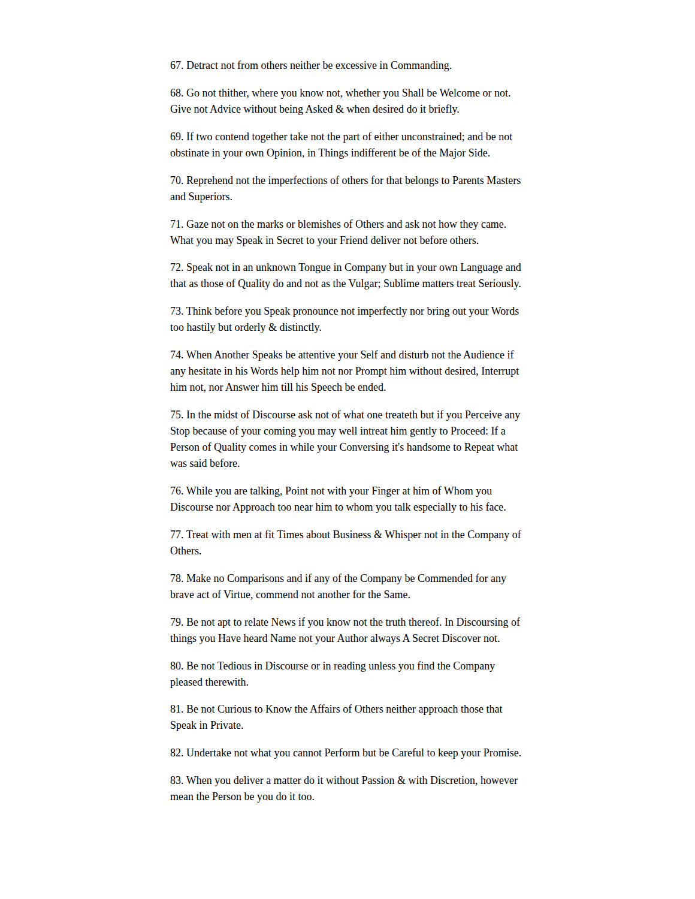67. Detract not from others neither be excessive in Commanding.
68. Go not thither, where you know not, whether you Shall be Welcome or not. Give not Advice without being Asked & when desired do it briefly.
69. If two contend together take not the part of either unconstrained; and be not obstinate in your own Opinion, in Things indifferent be of the Major Side.
70. Reprehend not the imperfections of others for that belongs to Parents Masters and Superiors.
71. Gaze not on the marks or blemishes of Others and ask not how they came. What you may Speak in Secret to your Friend deliver not before others.
72. Speak not in an unknown Tongue in Company but in your own Language and that as those of Quality do and not as the Vulgar; Sublime matters treat Seriously.
73. Think before you Speak pronounce not imperfectly nor bring out your Words too hastily but orderly & distinctly.
74. When Another Speaks be attentive your Self and disturb not the Audience if any hesitate in his Words help him not nor Prompt him without desired, Interrupt him not, nor Answer him till his Speech be ended.
75. In the midst of Discourse ask not of what one treateth but if you Perceive any Stop because of your coming you may well intreat him gently to Proceed: If a Person of Quality comes in while your Conversing it's handsome to Repeat what was said before.
76. While you are talking, Point not with your Finger at him of Whom you Discourse nor Approach too near him to whom you talk especially to his face.
77. Treat with men at fit Times about Business & Whisper not in the Company of Others.
78. Make no Comparisons and if any of the Company be Commended for any brave act of Virtue, commend not another for the Same.
79. Be not apt to relate News if you know not the truth thereof. In Discoursing of things you Have heard Name not your Author always A Secret Discover not.
80. Be not Tedious in Discourse or in reading unless you find the Company pleased therewith.
81. Be not Curious to Know the Affairs of Others neither approach those that Speak in Private.
82. Undertake not what you cannot Perform but be Careful to keep your Promise.
83. When you deliver a matter do it without Passion & with Discretion, however mean the Person be you do it too.